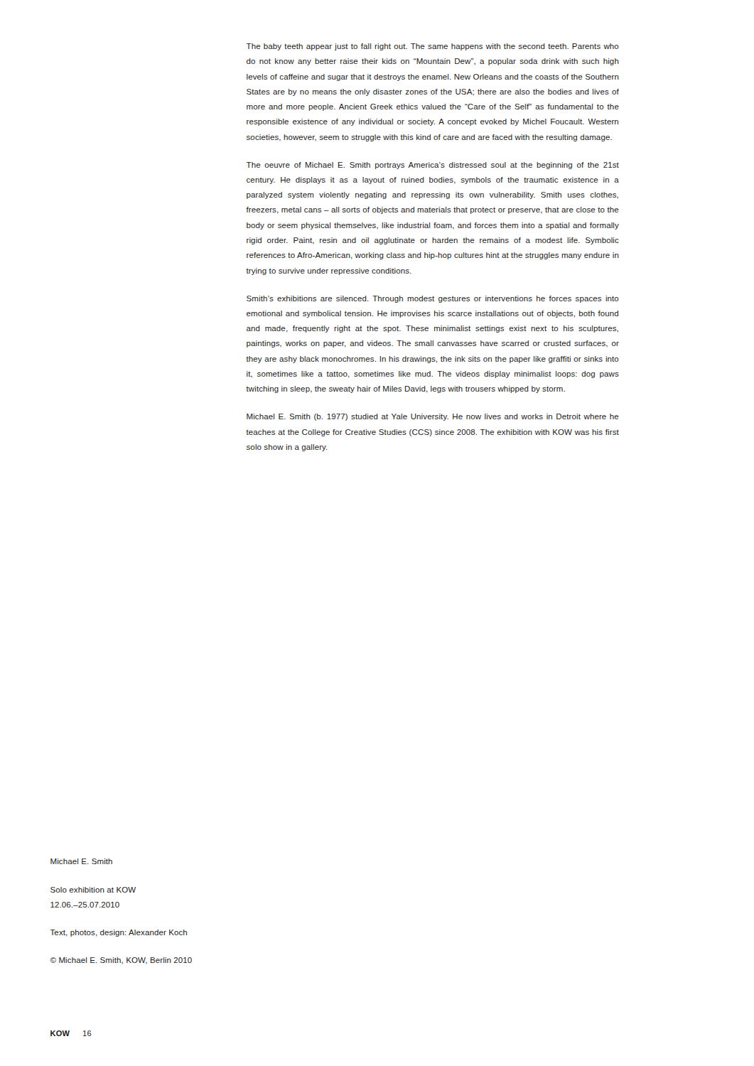The baby teeth appear just to fall right out. The same happens with the second teeth. Parents who do not know any better raise their kids on “Mountain Dew”, a popular soda drink with such high levels of caffeine and sugar that it destroys the enamel. New Orleans and the coasts of the Southern States are by no means the only disaster zones of the USA; there are also the bodies and lives of more and more people. Ancient Greek ethics valued the “Care of the Self” as fundamental to the responsible existence of any individual or society. A concept evoked by Michel Foucault. Western societies, however, seem to struggle with this kind of care and are faced with the resulting damage.
The oeuvre of Michael E. Smith portrays America’s distressed soul at the beginning of the 21st century. He displays it as a layout of ruined bodies, symbols of the traumatic existence in a paralyzed system violently negating and repressing its own vulnerability. Smith uses clothes, freezers, metal cans – all sorts of objects and materials that protect or preserve, that are close to the body or seem physical themselves, like industrial foam, and forces them into a spatial and formally rigid order. Paint, resin and oil agglutinate or harden the remains of a modest life. Symbolic references to Afro-American, working class and hip-hop cultures hint at the struggles many endure in trying to survive under repressive conditions.
Smith’s exhibitions are silenced. Through modest gestures or interventions he forces spaces into emotional and symbolical tension. He improvises his scarce installations out of objects, both found and made, frequently right at the spot. These minimalist settings exist next to his sculptures, paintings, works on paper, and videos. The small canvasses have scarred or crusted surfaces, or they are ashy black monochromes. In his drawings, the ink sits on the paper like graffiti or sinks into it, sometimes like a tattoo, sometimes like mud. The videos display minimalist loops: dog paws twitching in sleep, the sweaty hair of Miles David, legs with trousers whipped by storm.
Michael E. Smith (b. 1977) studied at Yale University. He now lives and works in Detroit where he teaches at the College for Creative Studies (CCS) since 2008. The exhibition with KOW was his first solo show in a gallery.
Michael E. Smith
Solo exhibition at KOW
12.06.–25.07.2010
Text, photos, design: Alexander Koch
© Michael E. Smith, KOW, Berlin 2010
KOW 16